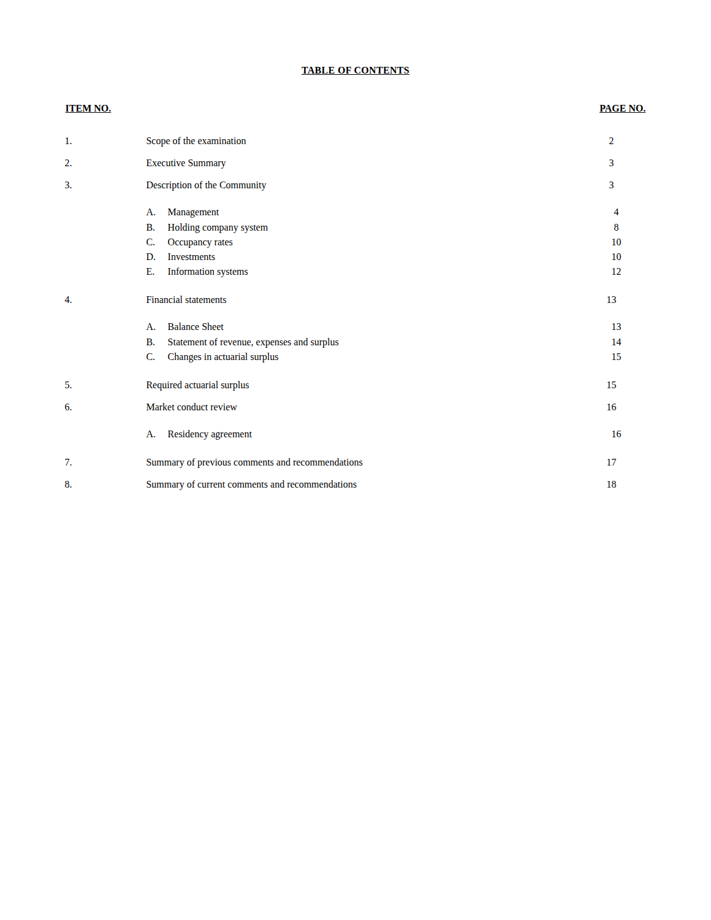TABLE OF CONTENTS
| ITEM NO. | | PAGE NO. |
| --- | --- | --- |
| 1. | Scope of the examination | 2 |
| 2. | Executive Summary | 3 |
| 3. | Description of the Community | 3 |
| | / A. / Management / 4 / / B. / Holding company system / 8 / / C. / Occupancy rates / 10 / / D. / Investments / 10 / / E. / Information systems / 12 / |
| 4. | Financial statements | 13 |
| | / A. / Balance Sheet / 13 / / B. / Statement of revenue, expenses and surplus / 14 / / C. / Changes in actuarial surplus / 15 / |
| 5. | Required actuarial surplus | 15 |
| 6. | Market conduct review | 16 |
| | / A. / Residency agreement / 16 / |
| 7. | Summary of previous comments and recommendations | 17 |
| 8. | Summary of current comments and recommendations | 18 |